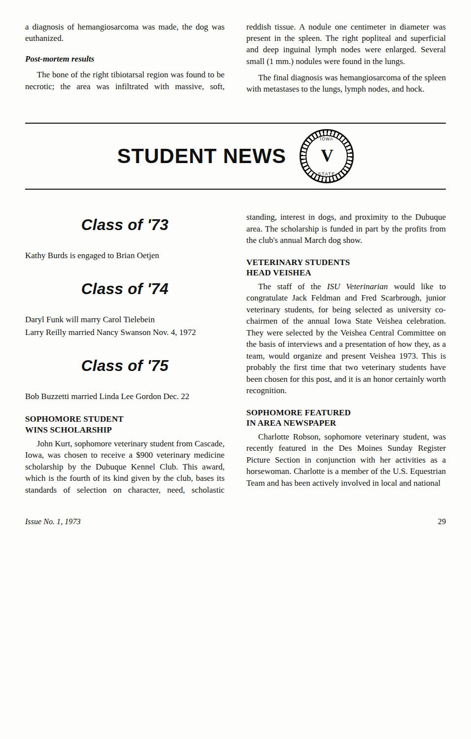a diagnosis of hemangiosarcoma was made, the dog was euthanized.
Post-mortem results
The bone of the right tibiotarsal region was found to be necrotic; the area was infiltrated with massive, soft, reddish tissue. A nodule one centimeter in diameter was present in the spleen. The right popliteal and superficial and deep inguinal lymph nodes were enlarged. Several small (1 mm.) nodules were found in the lungs.
The final diagnosis was hemangiosarcoma of the spleen with metastases to the lungs, lymph nodes, and hock.
STUDENT NEWS
IOWA
V
STATE
Class of '73
Kathy Burds is engaged to Brian Oetjen
Class of '74
Daryl Funk will marry Carol Tielebein
Larry Reilly married Nancy Swanson Nov. 4, 1972
Class of '75
Bob Buzzetti married Linda Lee Gordon Dec. 22
Sophomore Student
Wins Scholarship
John Kurt, sophomore veterinary student from Cascade, Iowa, was chosen to receive a $900 veterinary medicine scholarship by the Dubuque Kennel Club. This award, which is the fourth of its kind given by the club, bases its standards of selection on character, need, scholastic standing, interest in dogs, and proximity to the Dubuque area. The scholarship is funded in part by the profits from the club's annual March dog show.
Veterinary Students
Head Veishea
The staff of the ISU Veterinarian would like to congratulate Jack Feldman and Fred Scarbrough, junior veterinary students, for being selected as university co-chairmen of the annual Iowa State Veishea celebration. They were selected by the Veishea Central Committee on the basis of interviews and a presentation of how they, as a team, would organize and present Veishea 1973. This is probably the first time that two veterinary students have been chosen for this post, and it is an honor certainly worth recognition.
Sophomore Featured
In Area Newspaper
Charlotte Robson, sophomore veterinary student, was recently featured in the Des Moines Sunday Register Picture Section in conjunction with her activities as a horsewoman. Charlotte is a member of the U.S. Equestrian Team and has been actively involved in local and national
Issue No. 1, 1973 29